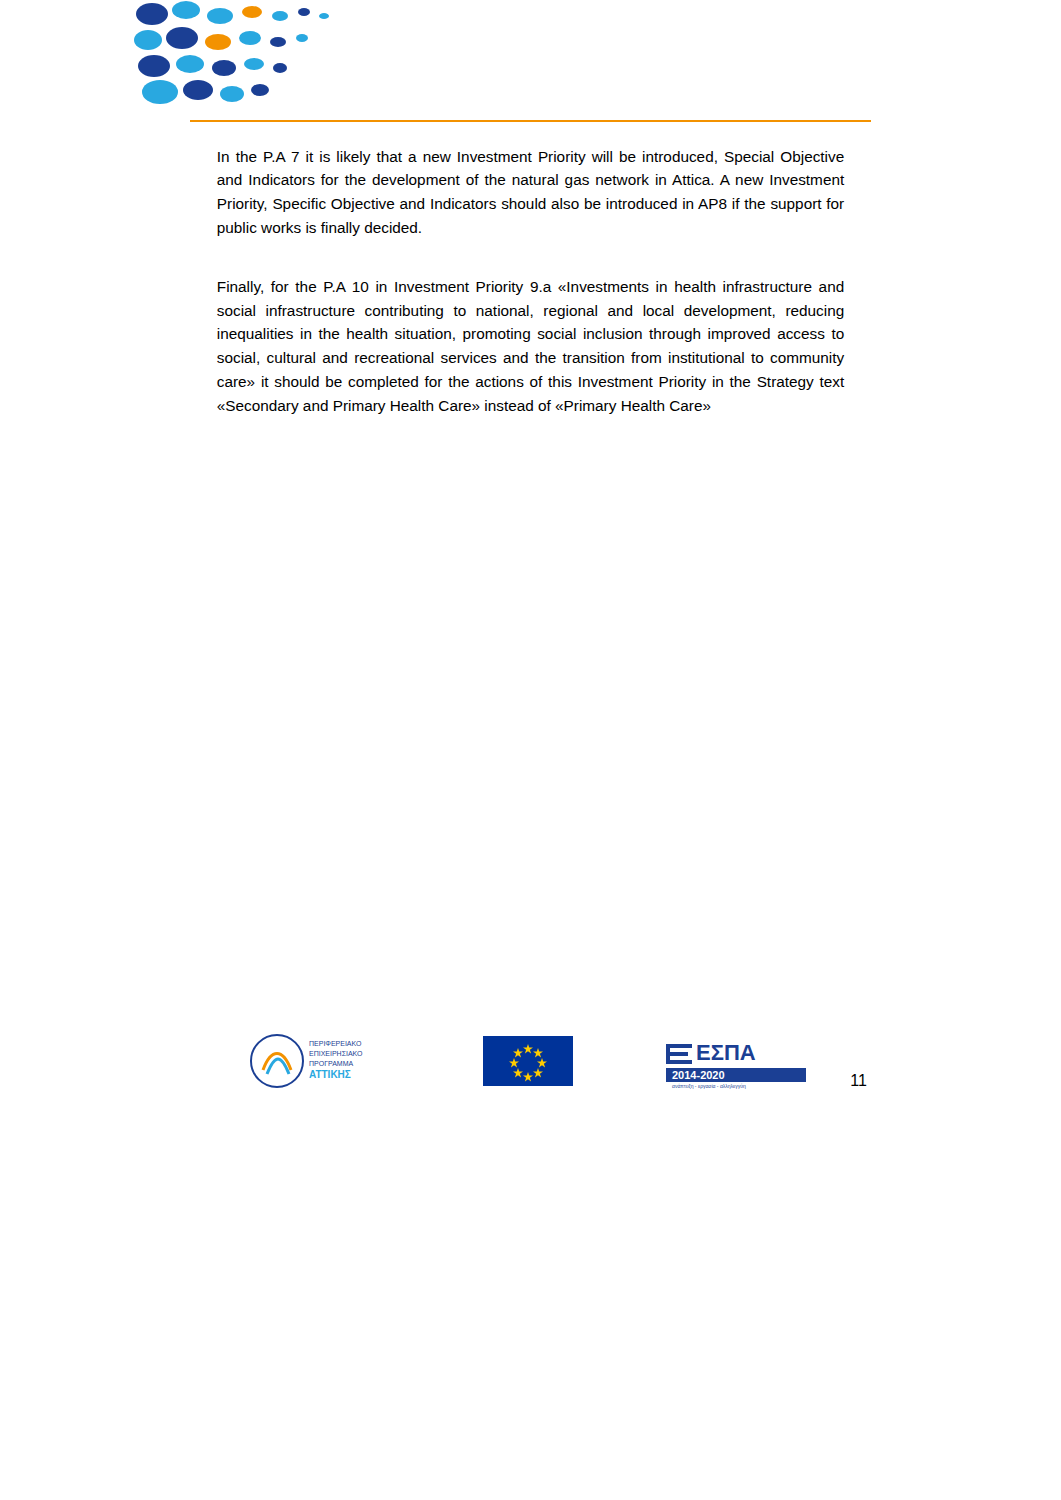In the P.A 7 it is likely that a new Investment Priority will be introduced, Special Objective and Indicators for the development of the natural gas network in Attica. A new Investment Priority, Specific Objective and Indicators should also be introduced in AP8 if the support for public works is finally decided.
Finally, for the P.A 10 in Investment Priority 9.a «Investments in health infrastructure and social infrastructure contributing to national, regional and local development, reducing inequalities in the health situation, promoting social inclusion through improved access to social, cultural and recreational services and the transition from institutional to community care» it should be completed for the actions of this Investment Priority in the Strategy text «Secondary and Primary Health Care» instead of «Primary Health Care»
ΠΕΡΙΦΕΡΕΙΑΚΟ ΕΠΙΧΕΙΡΗΣΙΑΚΟ ΠΡΟΓΡΑΜΜΑ ΑΤΤΙΚΗΣ
ΕΣΠΑ 2014-2020 ανάπτυξη - εργασία - αλληλεγγύη
11